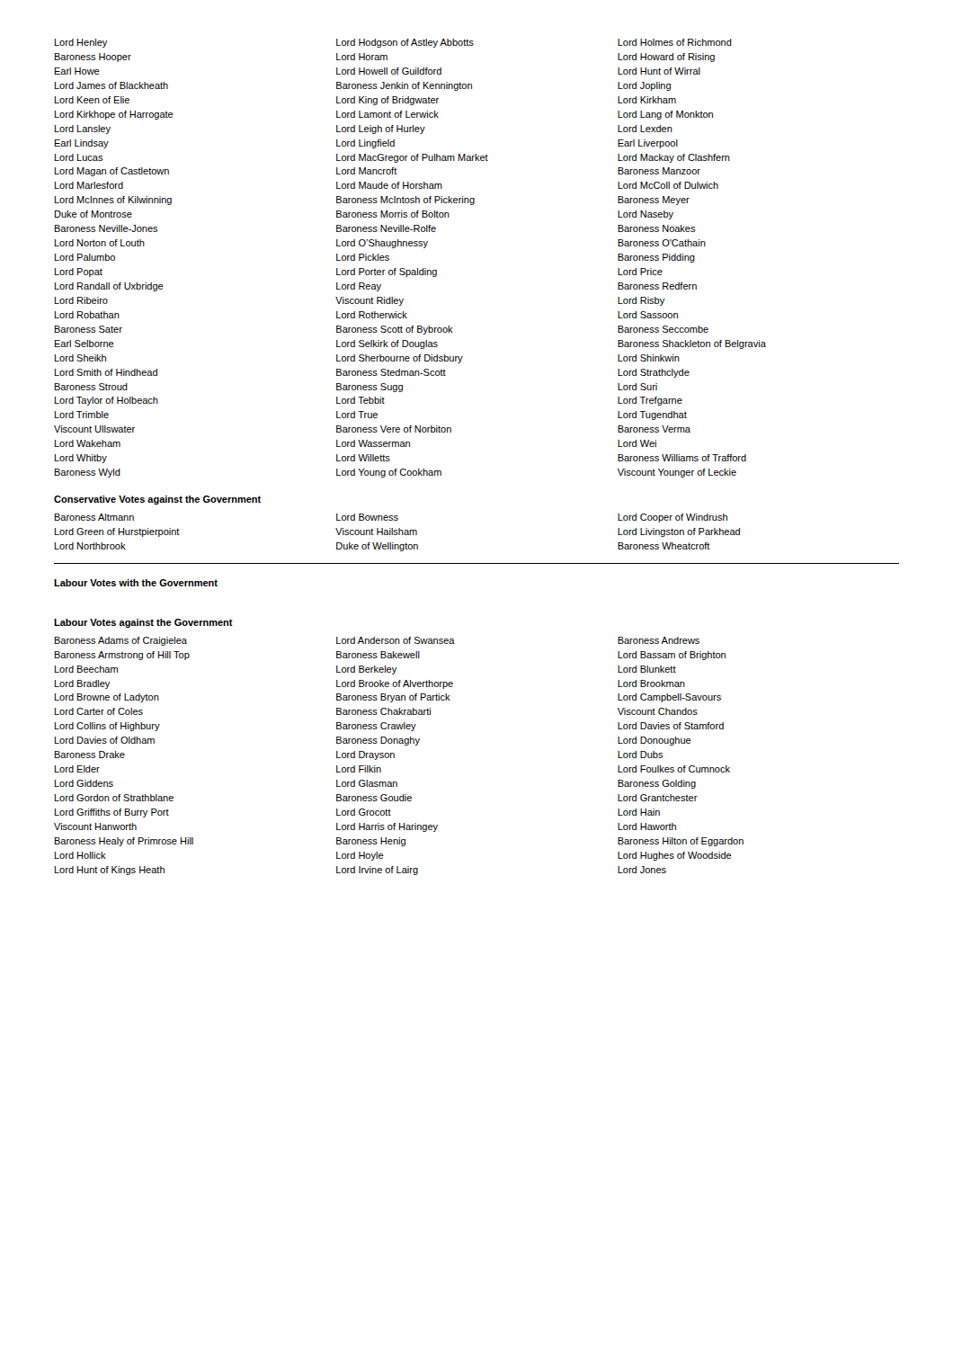| Lord Henley | Lord Hodgson of Astley Abbotts | Lord Holmes of Richmond |
| Baroness Hooper | Lord Horam | Lord Howard of Rising |
| Earl Howe | Lord Howell of Guildford | Lord Hunt of Wirral |
| Lord James of Blackheath | Baroness Jenkin of Kennington | Lord Jopling |
| Lord Keen of Elie | Lord King of Bridgwater | Lord Kirkham |
| Lord Kirkhope of Harrogate | Lord Lamont of Lerwick | Lord Lang of Monkton |
| Lord Lansley | Lord Leigh of Hurley | Lord Lexden |
| Earl Lindsay | Lord Lingfield | Earl Liverpool |
| Lord Lucas | Lord MacGregor of Pulham Market | Lord Mackay of Clashfern |
| Lord Magan of Castletown | Lord Mancroft | Baroness Manzoor |
| Lord Marlesford | Lord Maude of Horsham | Lord McColl of Dulwich |
| Lord McInnes of Kilwinning | Baroness McIntosh of Pickering | Baroness Meyer |
| Duke of Montrose | Baroness Morris of Bolton | Lord Naseby |
| Baroness Neville-Jones | Baroness Neville-Rolfe | Baroness Noakes |
| Lord Norton of Louth | Lord O’Shaughnessy | Baroness O'Cathain |
| Lord Palumbo | Lord Pickles | Baroness Pidding |
| Lord Popat | Lord Porter of Spalding | Lord Price |
| Lord Randall of Uxbridge | Lord Reay | Baroness Redfern |
| Lord Ribeiro | Viscount Ridley | Lord Risby |
| Lord Robathan | Lord Rotherwick | Lord Sassoon |
| Baroness Sater | Baroness Scott of Bybrook | Baroness Seccombe |
| Earl Selborne | Lord Selkirk of Douglas | Baroness Shackleton of Belgravia |
| Lord Sheikh | Lord Sherbourne of Didsbury | Lord Shinkwin |
| Lord Smith of Hindhead | Baroness Stedman-Scott | Lord Strathclyde |
| Baroness Stroud | Baroness Sugg | Lord Suri |
| Lord Taylor of Holbeach | Lord Tebbit | Lord Trefgarne |
| Lord Trimble | Lord True | Lord Tugendhat |
| Viscount Ullswater | Baroness Vere of Norbiton | Baroness Verma |
| Lord Wakeham | Lord Wasserman | Lord Wei |
| Lord Whitby | Lord Willetts | Baroness Williams of Trafford |
| Baroness Wyld | Lord Young of Cookham | Viscount Younger of Leckie |
Conservative Votes against the Government
| Baroness Altmann | Lord Bowness | Lord Cooper of Windrush |
| Lord Green of Hurstpierpoint | Viscount Hailsham | Lord Livingston of Parkhead |
| Lord Northbrook | Duke of Wellington | Baroness Wheatcroft |
Labour Votes with the Government
Labour Votes against the Government
| Baroness Adams of Craigielea | Lord Anderson of Swansea | Baroness Andrews |
| Baroness Armstrong of Hill Top | Baroness Bakewell | Lord Bassam of Brighton |
| Lord Beecham | Lord Berkeley | Lord Blunkett |
| Lord Bradley | Lord Brooke of Alverthorpe | Lord Brookman |
| Lord Browne of Ladyton | Baroness Bryan of Partick | Lord Campbell-Savours |
| Lord Carter of Coles | Baroness Chakrabarti | Viscount Chandos |
| Lord Collins of Highbury | Baroness Crawley | Lord Davies of Stamford |
| Lord Davies of Oldham | Baroness Donaghy | Lord Donoughue |
| Baroness Drake | Lord Drayson | Lord Dubs |
| Lord Elder | Lord Filkin | Lord Foulkes of Cumnock |
| Lord Giddens | Lord Glasman | Baroness Golding |
| Lord Gordon of Strathblane | Baroness Goudie | Lord Grantchester |
| Lord Griffiths of Burry Port | Lord Grocott | Lord Hain |
| Viscount Hanworth | Lord Harris of Haringey | Lord Haworth |
| Baroness Healy of Primrose Hill | Baroness Henig | Baroness Hilton of Eggardon |
| Lord Hollick | Lord Hoyle | Lord Hughes of Woodside |
| Lord Hunt of Kings Heath | Lord Irvine of Lairg | Lord Jones |